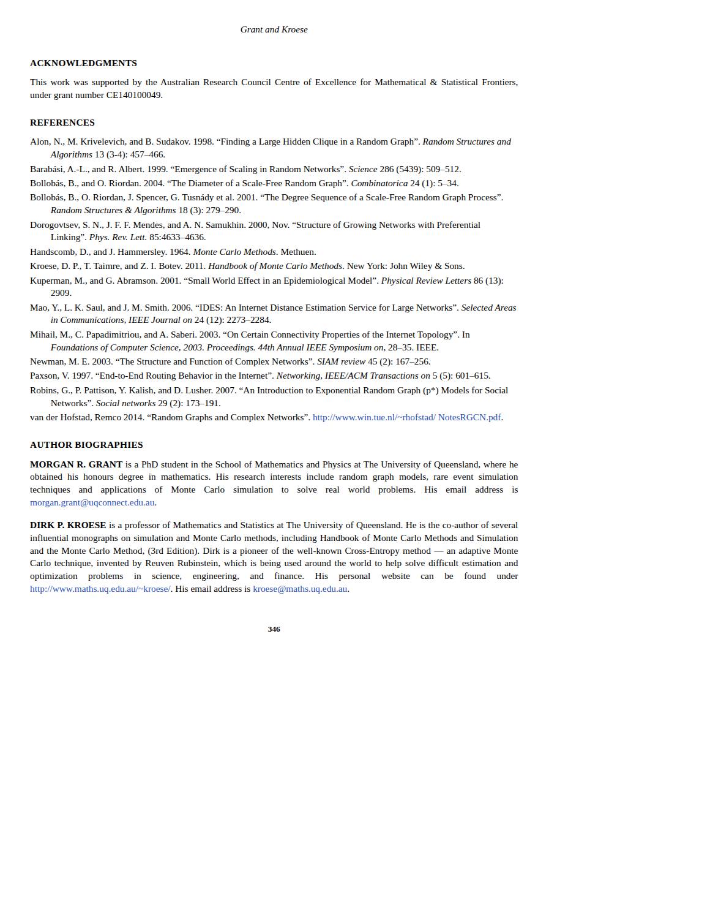Grant and Kroese
ACKNOWLEDGMENTS
This work was supported by the Australian Research Council Centre of Excellence for Mathematical & Statistical Frontiers, under grant number CE140100049.
REFERENCES
Alon, N., M. Krivelevich, and B. Sudakov. 1998. “Finding a Large Hidden Clique in a Random Graph”. Random Structures and Algorithms 13 (3-4): 457–466.
Barabási, A.-L., and R. Albert. 1999. “Emergence of Scaling in Random Networks”. Science 286 (5439): 509–512.
Bollobás, B., and O. Riordan. 2004. “The Diameter of a Scale-Free Random Graph”. Combinatorica 24 (1): 5–34.
Bollobás, B., O. Riordan, J. Spencer, G. Tusnády et al. 2001. “The Degree Sequence of a Scale-Free Random Graph Process”. Random Structures & Algorithms 18 (3): 279–290.
Dorogovtsev, S. N., J. F. F. Mendes, and A. N. Samukhin. 2000, Nov. “Structure of Growing Networks with Preferential Linking”. Phys. Rev. Lett. 85:4633–4636.
Handscomb, D., and J. Hammersley. 1964. Monte Carlo Methods. Methuen.
Kroese, D. P., T. Taimre, and Z. I. Botev. 2011. Handbook of Monte Carlo Methods. New York: John Wiley & Sons.
Kuperman, M., and G. Abramson. 2001. “Small World Effect in an Epidemiological Model”. Physical Review Letters 86 (13): 2909.
Mao, Y., L. K. Saul, and J. M. Smith. 2006. “IDES: An Internet Distance Estimation Service for Large Networks”. Selected Areas in Communications, IEEE Journal on 24 (12): 2273–2284.
Mihail, M., C. Papadimitriou, and A. Saberi. 2003. “On Certain Connectivity Properties of the Internet Topology”. In Foundations of Computer Science, 2003. Proceedings. 44th Annual IEEE Symposium on, 28–35. IEEE.
Newman, M. E. 2003. “The Structure and Function of Complex Networks”. SIAM review 45 (2): 167–256.
Paxson, V. 1997. “End-to-End Routing Behavior in the Internet”. Networking, IEEE/ACM Transactions on 5 (5): 601–615.
Robins, G., P. Pattison, Y. Kalish, and D. Lusher. 2007. “An Introduction to Exponential Random Graph (p*) Models for Social Networks”. Social networks 29 (2): 173–191.
van der Hofstad, Remco 2014. “Random Graphs and Complex Networks”. http://www.win.tue.nl/~rhofstad/ NotesRGCN.pdf.
AUTHOR BIOGRAPHIES
MORGAN R. GRANT is a PhD student in the School of Mathematics and Physics at The University of Queensland, where he obtained his honours degree in mathematics. His research interests include random graph models, rare event simulation techniques and applications of Monte Carlo simulation to solve real world problems. His email address is morgan.grant@uqconnect.edu.au.
DIRK P. KROESE is a professor of Mathematics and Statistics at The University of Queensland. He is the co-author of several influential monographs on simulation and Monte Carlo methods, including Handbook of Monte Carlo Methods and Simulation and the Monte Carlo Method, (3rd Edition). Dirk is a pioneer of the well-known Cross-Entropy method — an adaptive Monte Carlo technique, invented by Reuven Rubinstein, which is being used around the world to help solve difficult estimation and optimization problems in science, engineering, and finance. His personal website can be found under http://www.maths.uq.edu.au/~kroese/. His email address is kroese@maths.uq.edu.au.
346